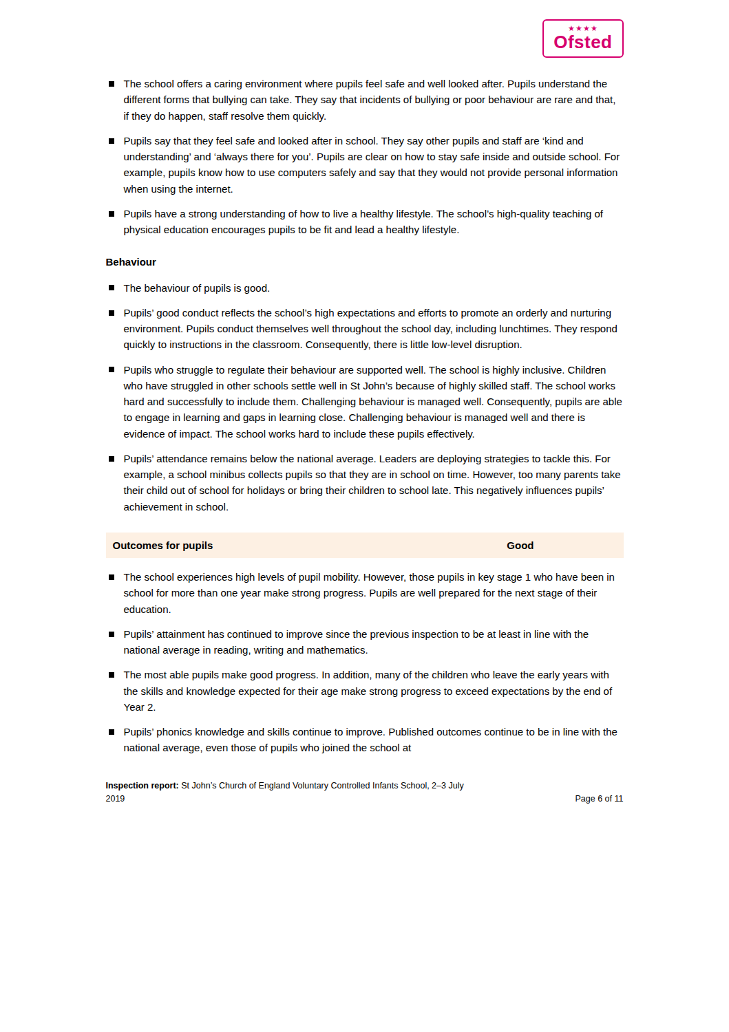★★★★ Ofsted
The school offers a caring environment where pupils feel safe and well looked after. Pupils understand the different forms that bullying can take. They say that incidents of bullying or poor behaviour are rare and that, if they do happen, staff resolve them quickly.
Pupils say that they feel safe and looked after in school. They say other pupils and staff are ‘kind and understanding’ and ‘always there for you’. Pupils are clear on how to stay safe inside and outside school. For example, pupils know how to use computers safely and say that they would not provide personal information when using the internet.
Pupils have a strong understanding of how to live a healthy lifestyle. The school’s high-quality teaching of physical education encourages pupils to be fit and lead a healthy lifestyle.
Behaviour
The behaviour of pupils is good.
Pupils’ good conduct reflects the school’s high expectations and efforts to promote an orderly and nurturing environment. Pupils conduct themselves well throughout the school day, including lunchtimes. They respond quickly to instructions in the classroom. Consequently, there is little low-level disruption.
Pupils who struggle to regulate their behaviour are supported well. The school is highly inclusive. Children who have struggled in other schools settle well in St John’s because of highly skilled staff. The school works hard and successfully to include them. Challenging behaviour is managed well. Consequently, pupils are able to engage in learning and gaps in learning close. Challenging behaviour is managed well and there is evidence of impact. The school works hard to include these pupils effectively.
Pupils’ attendance remains below the national average. Leaders are deploying strategies to tackle this. For example, a school minibus collects pupils so that they are in school on time. However, too many parents take their child out of school for holidays or bring their children to school late. This negatively influences pupils’ achievement in school.
Outcomes for pupils Good
The school experiences high levels of pupil mobility. However, those pupils in key stage 1 who have been in school for more than one year make strong progress. Pupils are well prepared for the next stage of their education.
Pupils’ attainment has continued to improve since the previous inspection to be at least in line with the national average in reading, writing and mathematics.
The most able pupils make good progress. In addition, many of the children who leave the early years with the skills and knowledge expected for their age make strong progress to exceed expectations by the end of Year 2.
Pupils’ phonics knowledge and skills continue to improve. Published outcomes continue to be in line with the national average, even those of pupils who joined the school at
Inspection report: St John’s Church of England Voluntary Controlled Infants School, 2–3 July 2019
Page 6 of 11